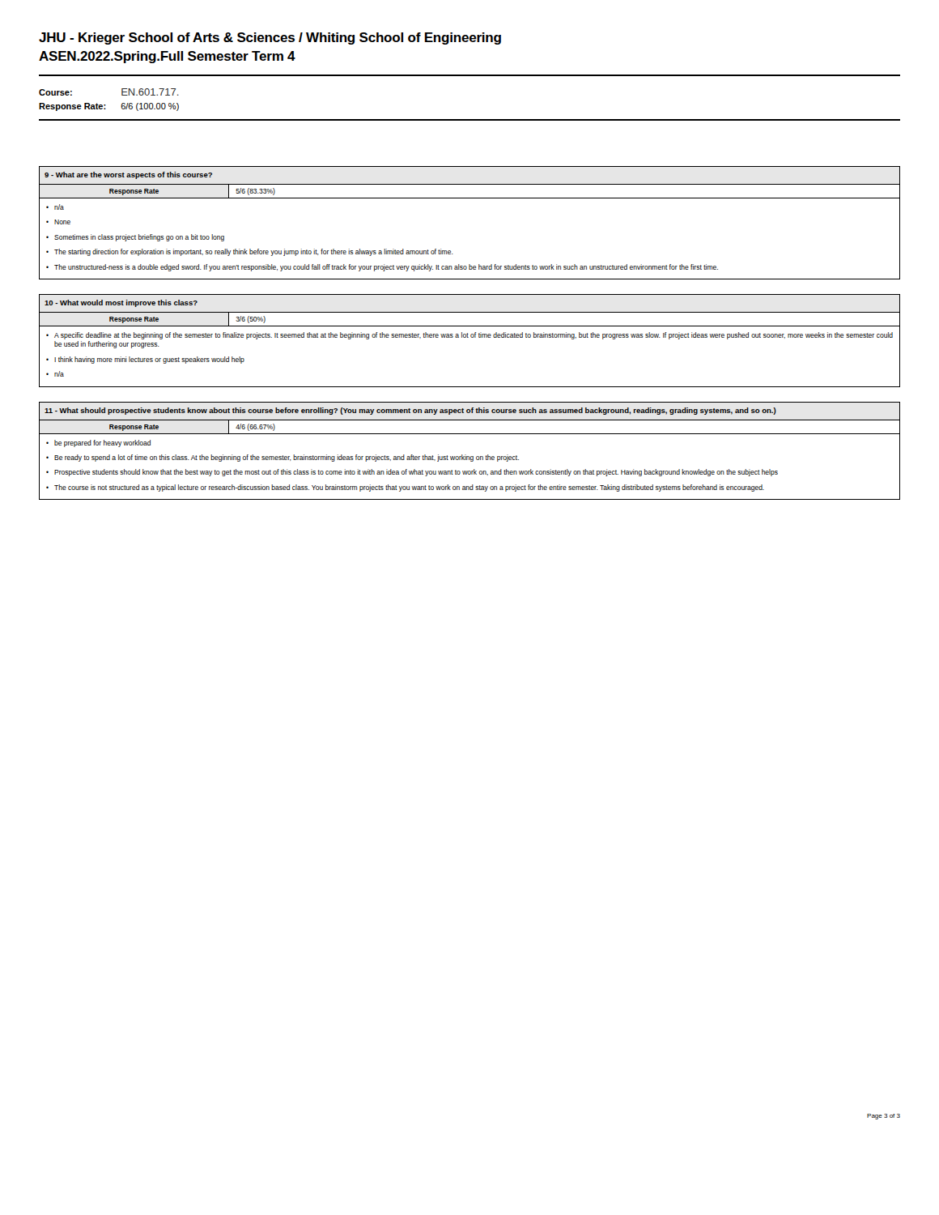JHU - Krieger School of Arts & Sciences / Whiting School of Engineering ASEN.2022.Spring.Full Semester Term 4
| Course: | EN.601.717. |
| Response Rate: | 6/6 (100.00 %) |
9 - What are the worst aspects of this course?
| Response Rate | 5/6 (83.33%) |
n/a
None
Sometimes in class project briefings go on a bit too long
The starting direction for exploration is important, so really think before you jump into it, for there is always a limited amount of time.
The unstructured-ness is a double edged sword. If you aren't responsible, you could fall off track for your project very quickly. It can also be hard for students to work in such an unstructured environment for the first time.
10 - What would most improve this class?
| Response Rate | 3/6 (50%) |
A specific deadline at the beginning of the semester to finalize projects. It seemed that at the beginning of the semester, there was a lot of time dedicated to brainstorming, but the progress was slow. If project ideas were pushed out sooner, more weeks in the semester could be used in furthering our progress.
I think having more mini lectures or guest speakers would help
n/a
11 - What should prospective students know about this course before enrolling? (You may comment on any aspect of this course such as assumed background, readings, grading systems, and so on.)
| Response Rate | 4/6 (66.67%) |
be prepared for heavy workload
Be ready to spend a lot of time on this class. At the beginning of the semester, brainstorming ideas for projects, and after that, just working on the project.
Prospective students should know that the best way to get the most out of this class is to come into it with an idea of what you want to work on, and then work consistently on that project. Having background knowledge on the subject helps
The course is not structured as a typical lecture or research-discussion based class. You brainstorm projects that you want to work on and stay on a project for the entire semester. Taking distributed systems beforehand is encouraged.
Page 3 of 3